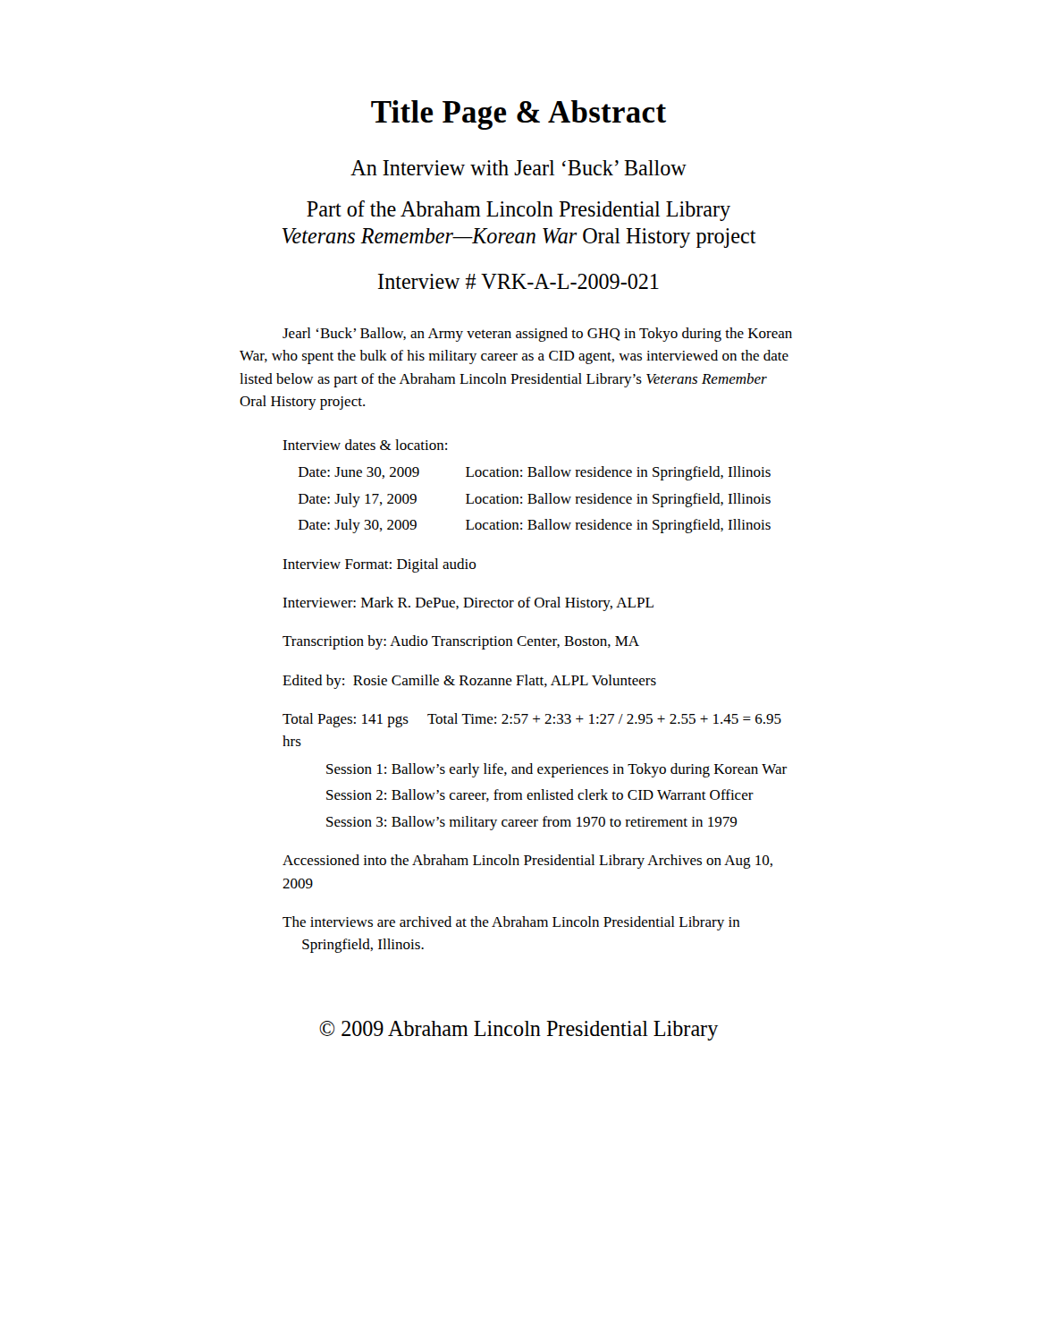Title Page & Abstract
An Interview with Jearl ‘Buck’ Ballow
Part of the Abraham Lincoln Presidential Library
Veterans Remember—Korean War Oral History project
Interview # VRK-A-L-2009-021
Jearl ‘Buck’ Ballow, an Army veteran assigned to GHQ in Tokyo during the Korean War, who spent the bulk of his military career as a CID agent, was interviewed on the date listed below as part of the Abraham Lincoln Presidential Library’s Veterans Remember Oral History project.
Interview dates & location:
Date: June 30, 2009 Location: Ballow residence in Springfield, Illinois
Date: July 17, 2009 Location: Ballow residence in Springfield, Illinois
Date: July 30, 2009 Location: Ballow residence in Springfield, Illinois
Interview Format: Digital audio
Interviewer: Mark R. DePue, Director of Oral History, ALPL
Transcription by: Audio Transcription Center, Boston, MA
Edited by: Rosie Camille & Rozanne Flatt, ALPL Volunteers
Total Pages: 141 pgs Total Time: 2:57 + 2:33 + 1:27 / 2.95 + 2.55 + 1.45 = 6.95 hrs
Session 1: Ballow’s early life, and experiences in Tokyo during Korean War
Session 2: Ballow’s career, from enlisted clerk to CID Warrant Officer
Session 3: Ballow’s military career from 1970 to retirement in 1979
Accessioned into the Abraham Lincoln Presidential Library Archives on Aug 10, 2009
The interviews are archived at the Abraham Lincoln Presidential Library in
Springfield, Illinois.
© 2009 Abraham Lincoln Presidential Library